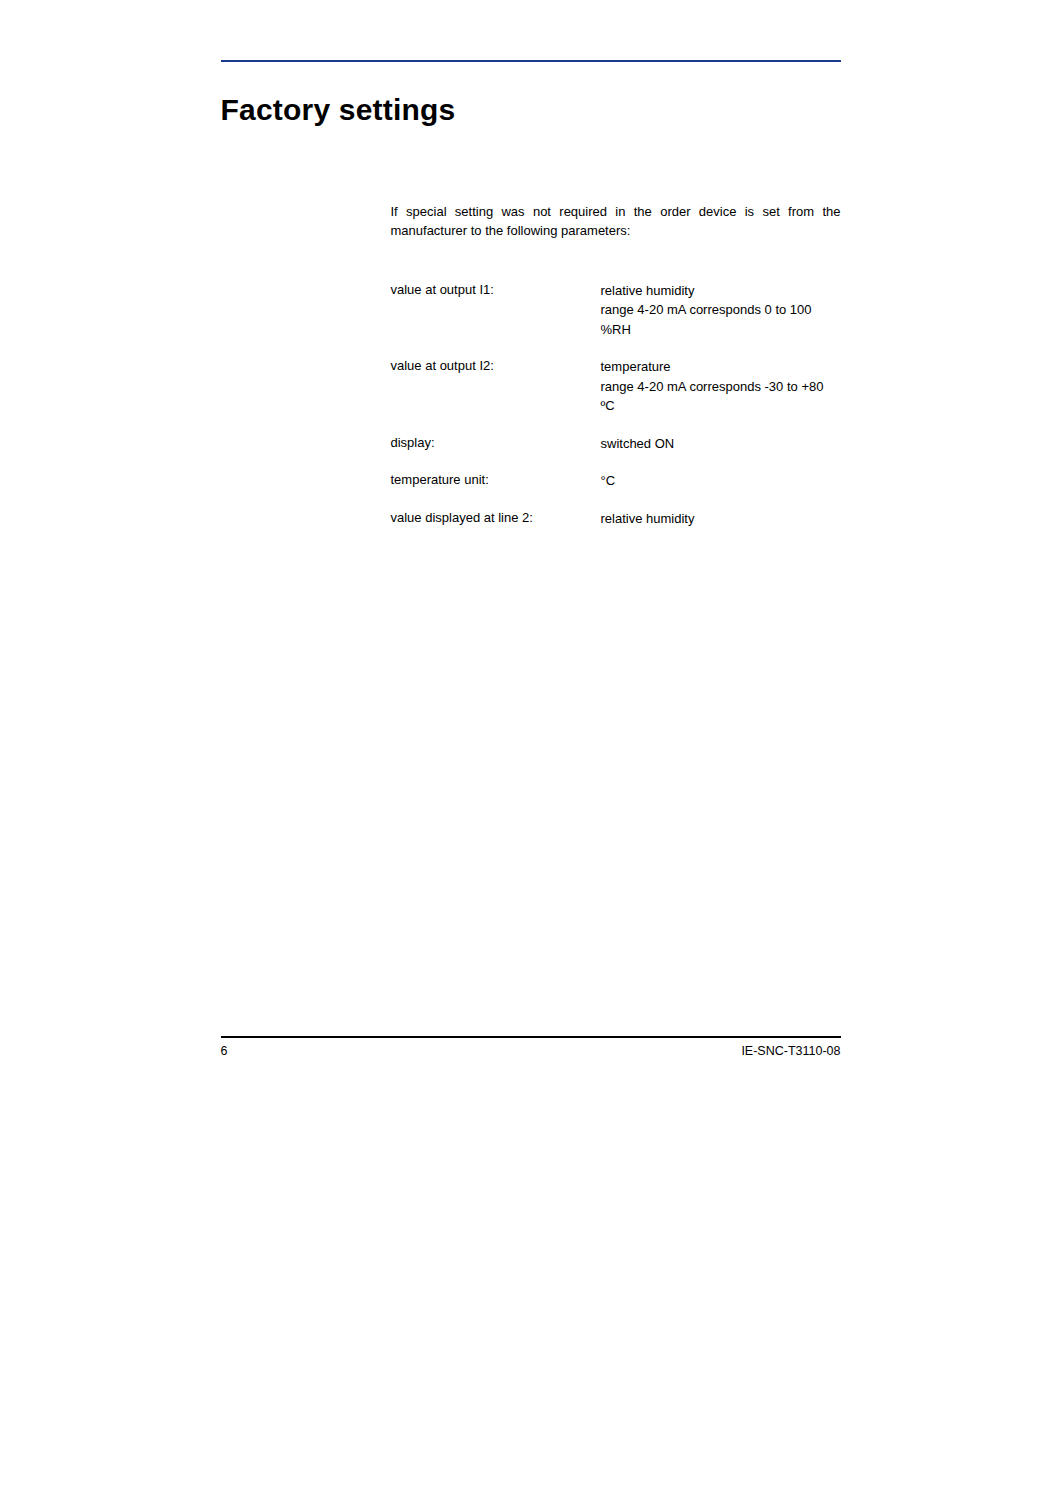Factory settings
If special setting was not required in the order device is set from the manufacturer to the following parameters:
| value at output I1: | relative humidity range 4-20 mA corresponds 0 to 100 %RH |
| value at output I2: | temperature range 4-20 mA corresponds -30 to +80 ºC |
| display: | switched ON |
| temperature unit: | °C |
| value displayed at line 2: | relative humidity |
6 IE-SNC-T3110-08